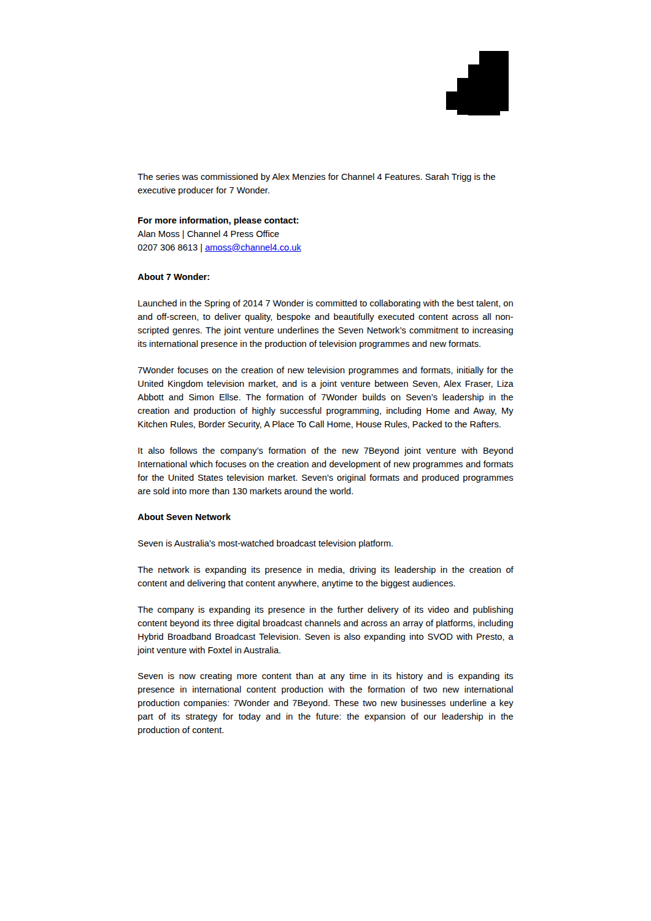The series was commissioned by Alex Menzies for Channel 4 Features. Sarah Trigg is the executive producer for 7 Wonder.
For more information, please contact:
Alan Moss | Channel 4 Press Office
0207 306 8613 | amoss@channel4.co.uk
About 7 Wonder:
Launched in the Spring of 2014 7 Wonder is committed to collaborating with the best talent, on and off-screen, to deliver quality, bespoke and beautifully executed content across all non-scripted genres. The joint venture underlines the Seven Network’s commitment to increasing its international presence in the production of television programmes and new formats.
7Wonder focuses on the creation of new television programmes and formats, initially for the United Kingdom television market, and is a joint venture between Seven, Alex Fraser, Liza Abbott and Simon Ellse. The formation of 7Wonder builds on Seven’s leadership in the creation and production of highly successful programming, including Home and Away, My Kitchen Rules, Border Security, A Place To Call Home, House Rules, Packed to the Rafters.
It also follows the company’s formation of the new 7Beyond joint venture with Beyond International which focuses on the creation and development of new programmes and formats for the United States television market. Seven’s original formats and produced programmes are sold into more than 130 markets around the world.
About Seven Network
Seven is Australia’s most-watched broadcast television platform.
The network is expanding its presence in media, driving its leadership in the creation of content and delivering that content anywhere, anytime to the biggest audiences.
The company is expanding its presence in the further delivery of its video and publishing content beyond its three digital broadcast channels and across an array of platforms, including Hybrid Broadband Broadcast Television. Seven is also expanding into SVOD with Presto, a joint venture with Foxtel in Australia.
Seven is now creating more content than at any time in its history and is expanding its presence in international content production with the formation of two new international production companies: 7Wonder and 7Beyond. These two new businesses underline a key part of its strategy for today and in the future: the expansion of our leadership in the production of content.